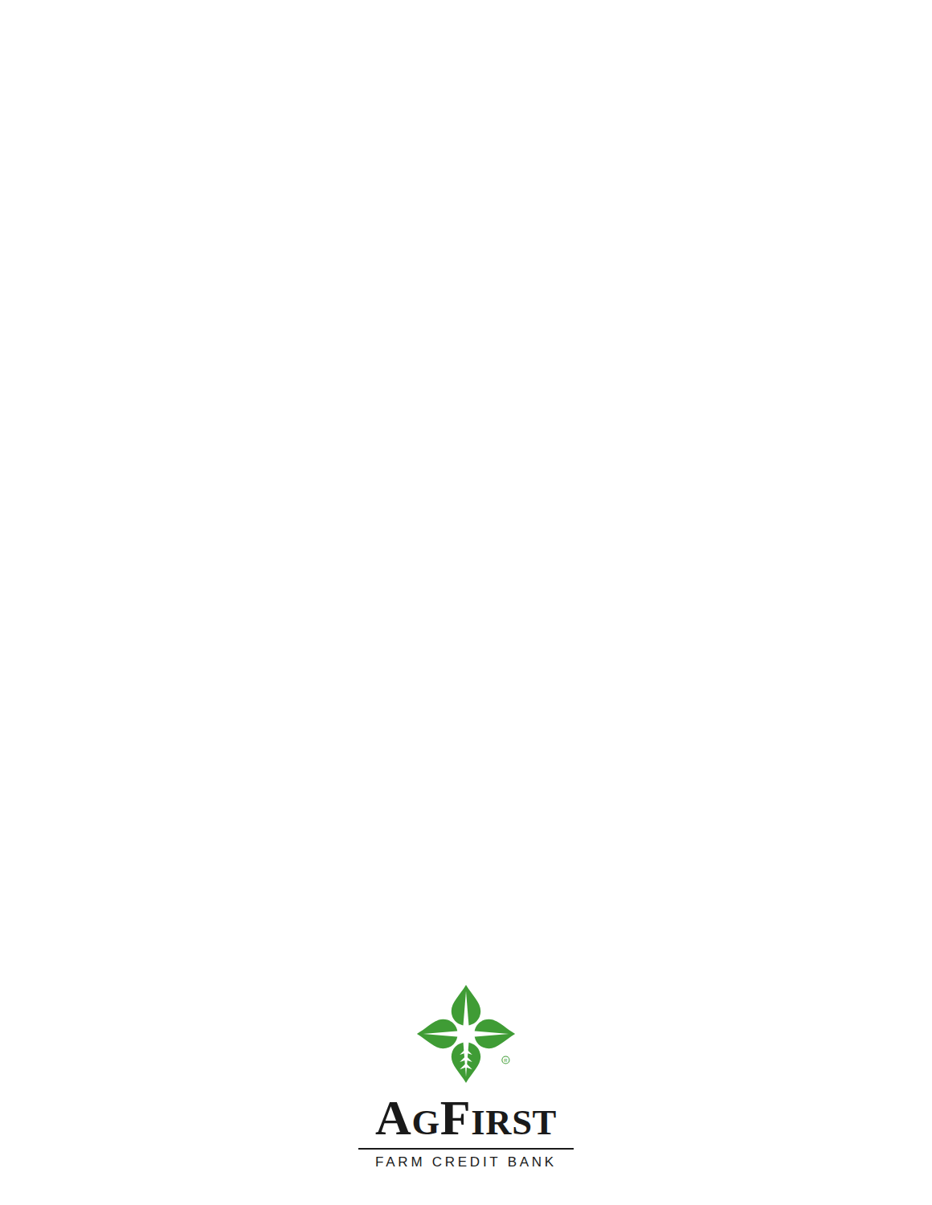R
AGFIRST
Farm Credit Bank